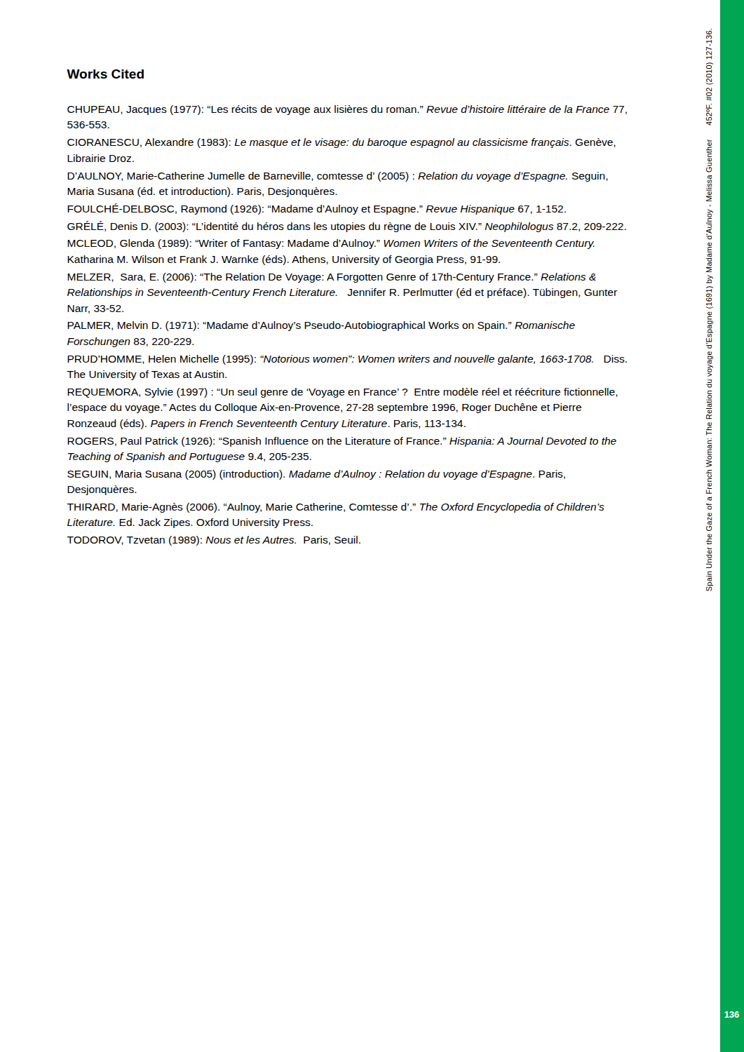Spain Under the Gaze of a French Woman: The Relation du voyage d'Espagne (1691) by Madame d'Aulnoy - Melissa Guenther 452ºF. #02 (2010) 127-136.
136
Works Cited
CHUPEAU, Jacques (1977): “Les récits de voyage aux lisières du roman.” Revue d’histoire littéraire de la France 77, 536-553.
CIORANESCU, Alexandre (1983): Le masque et le visage: du baroque espagnol au classicisme français. Genève, Librairie Droz.
D’AULNOY, Marie-Catherine Jumelle de Barneville, comtesse d’ (2005) : Relation du voyage d’Espagne. Seguin, Maria Susana (éd. et introduction). Paris, Desjonquères.
FOULCHÉ-DELBOSC, Raymond (1926): “Madame d’Aulnoy et Espagne.” Revue Hispanique 67, 1-152.
GRÉLÉ, Denis D. (2003): “L’identité du héros dans les utopies du règne de Louis XIV.” Neophilologus 87.2, 209-222.
MCLEOD, Glenda (1989): “Writer of Fantasy: Madame d’Aulnoy.” Women Writers of the Seventeenth Century. Katharina M. Wilson et Frank J. Warnke (éds). Athens, University of Georgia Press, 91-99.
MELZER, Sara, E. (2006): “The Relation De Voyage: A Forgotten Genre of 17th-Century France.” Relations & Relationships in Seventeenth-Century French Literature. Jennifer R. Perlmutter (éd et préface). Tübingen, Gunter Narr, 33-52.
PALMER, Melvin D. (1971): “Madame d’Aulnoy’s Pseudo-Autobiographical Works on Spain.” Romanische Forschungen 83, 220-229.
PRUD’HOMME, Helen Michelle (1995): “Notorious women”: Women writers and nouvelle galante, 1663-1708. Diss. The University of Texas at Austin.
REQUEMORA, Sylvie (1997) : “Un seul genre de ‘Voyage en France’ ? Entre modèle réel et réécriture fictionnelle, l’espace du voyage.” Actes du Colloque Aix-en-Provence, 27-28 septembre 1996, Roger Duchêne et Pierre Ronzeaud (éds). Papers in French Seventeenth Century Literature. Paris, 113-134.
ROGERS, Paul Patrick (1926): “Spanish Influence on the Literature of France.” Hispania: A Journal Devoted to the Teaching of Spanish and Portuguese 9.4, 205-235.
SEGUIN, Maria Susana (2005) (introduction). Madame d’Aulnoy : Relation du voyage d’Espagne. Paris, Desjonquères.
THIRARD, Marie-Agnès (2006). “Aulnoy, Marie Catherine, Comtesse d’.” The Oxford Encyclopedia of Children’s Literature. Ed. Jack Zipes. Oxford University Press.
TODOROV, Tzvetan (1989): Nous et les Autres. Paris, Seuil.